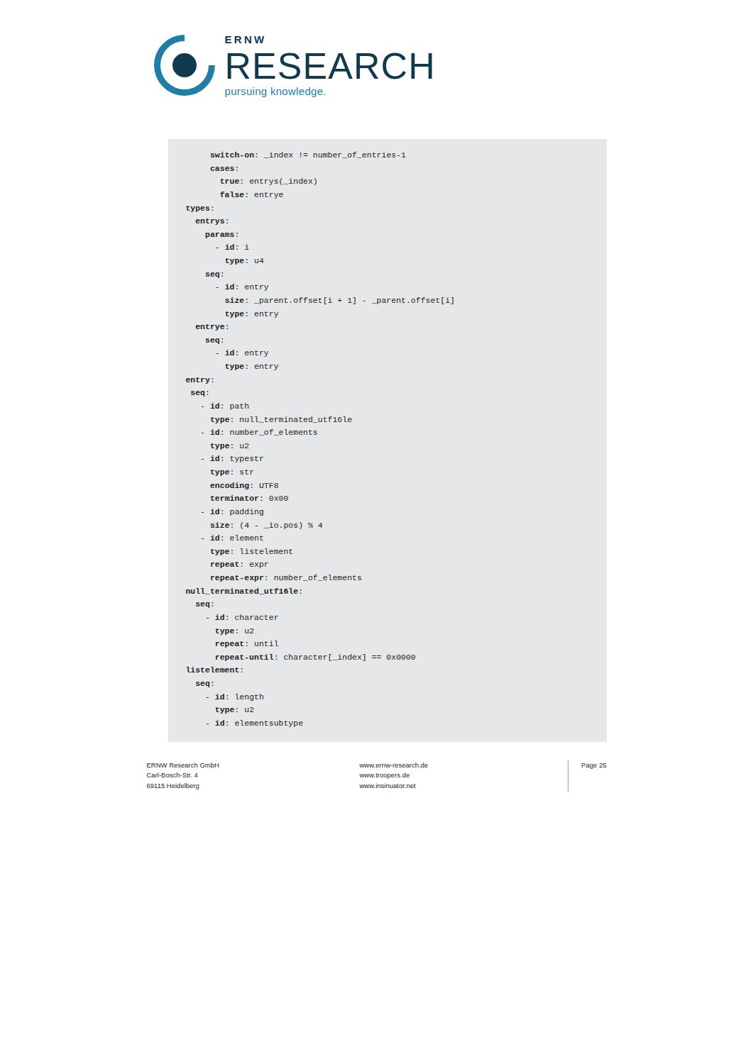ERNW
RESEARCH
pursuing knowledge.
      switch-on: _index != number_of_entries-1
      cases:
        true: entrys(_index)
        false: entrye
 types:
   entrys:
     params:
       - id: i
         type: u4
     seq:
       - id: entry
         size: _parent.offset[i + 1] - _parent.offset[i]
         type: entry
   entrye:
     seq:
       - id: entry
         type: entry
 entry:
  seq:
    - id: path
      type: null_terminated_utf16le
    - id: number_of_elements
      type: u2
    - id: typestr
      type: str
      encoding: UTF8
      terminator: 0x00
    - id: padding
      size: (4 - _io.pos) % 4
    - id: element
      type: listelement
      repeat: expr
      repeat-expr: number_of_elements
 null_terminated_utf16le:
   seq:
     - id: character
       type: u2
       repeat: until
       repeat-until: character[_index] == 0x0000
 listelement:
   seq:
     - id: length
       type: u2
     - id: elementsubtype
ERNW Research GmbH
Carl-Bosch-Str. 4
69115 Heidelberg
www.ernw-research.de
www.troopers.de
www.insinuator.net
Page 25